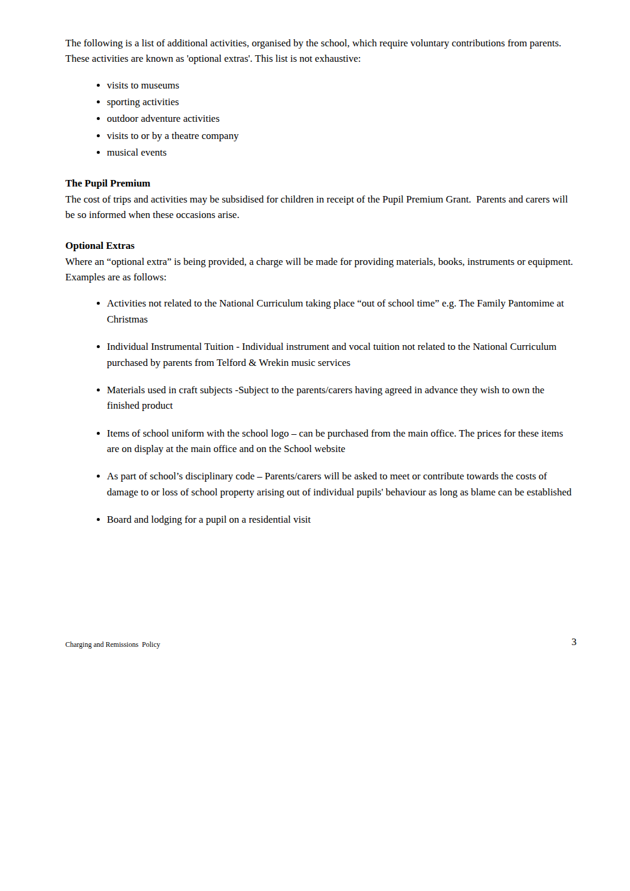The following is a list of additional activities, organised by the school, which require voluntary contributions from parents. These activities are known as 'optional extras'. This list is not exhaustive:
visits to museums
sporting activities
outdoor adventure activities
visits to or by a theatre company
musical events
The Pupil Premium
The cost of trips and activities may be subsidised for children in receipt of the Pupil Premium Grant. Parents and carers will be so informed when these occasions arise.
Optional Extras
Where an “optional extra” is being provided, a charge will be made for providing materials, books, instruments or equipment. Examples are as follows:
Activities not related to the National Curriculum taking place “out of school time” e.g. The Family Pantomime at Christmas
Individual Instrumental Tuition - Individual instrument and vocal tuition not related to the National Curriculum purchased by parents from Telford & Wrekin music services
Materials used in craft subjects -Subject to the parents/carers having agreed in advance they wish to own the finished product
Items of school uniform with the school logo – can be purchased from the main office. The prices for these items are on display at the main office and on the School website
As part of school’s disciplinary code – Parents/carers will be asked to meet or contribute towards the costs of damage to or loss of school property arising out of individual pupils' behaviour as long as blame can be established
Board and lodging for a pupil on a residential visit
Charging and Remissions Policy 3